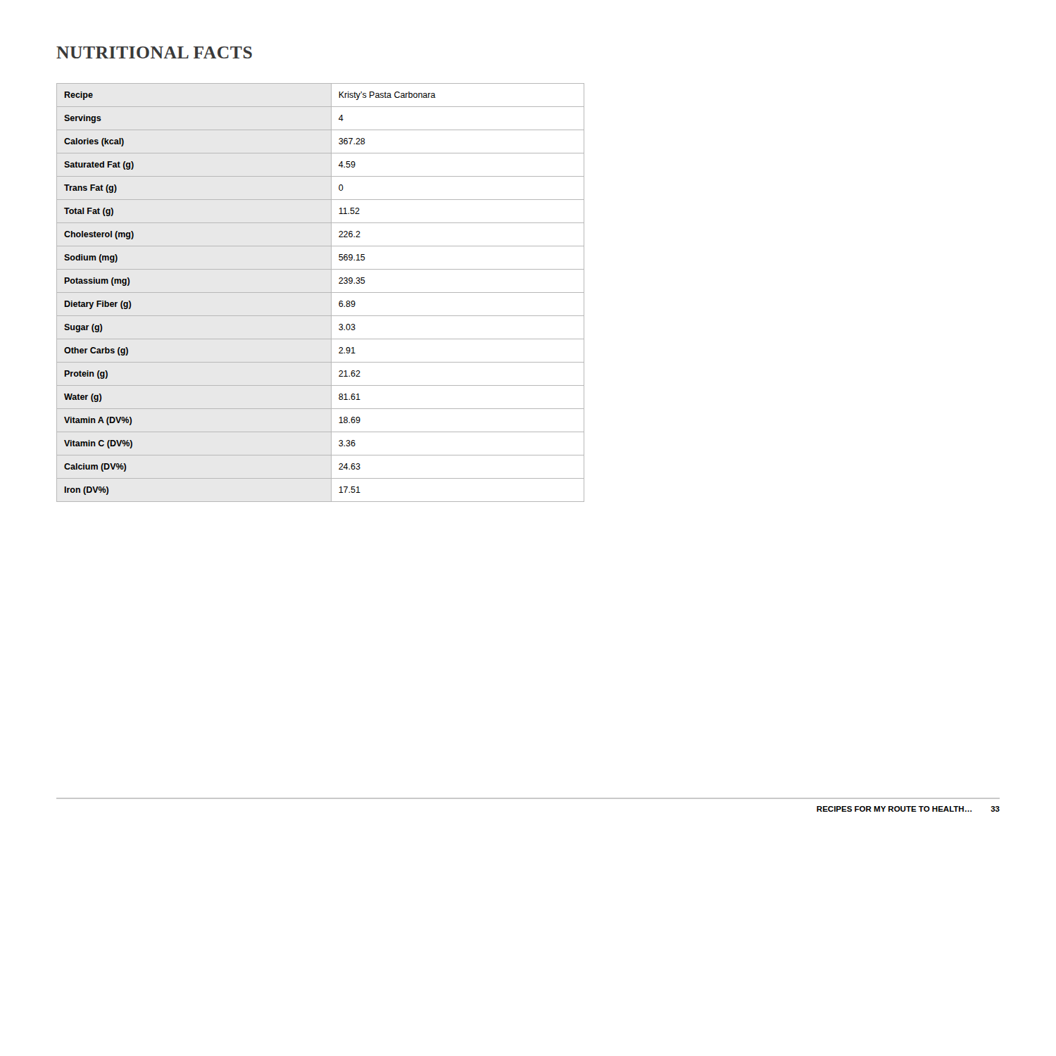NUTRITIONAL FACTS
| Recipe | Kristy’s Pasta Carbonara |
| Servings | 4 |
| Calories (kcal) | 367.28 |
| Saturated Fat (g) | 4.59 |
| Trans Fat (g) | 0 |
| Total Fat (g) | 11.52 |
| Cholesterol (mg) | 226.2 |
| Sodium (mg) | 569.15 |
| Potassium (mg) | 239.35 |
| Dietary Fiber (g) | 6.89 |
| Sugar (g) | 3.03 |
| Other Carbs (g) | 2.91 |
| Protein (g) | 21.62 |
| Water (g) | 81.61 |
| Vitamin A (DV%) | 18.69 |
| Vitamin C (DV%) | 3.36 |
| Calcium (DV%) | 24.63 |
| Iron (DV%) | 17.51 |
RECIPES FOR MY ROUTE TO HEALTH…33